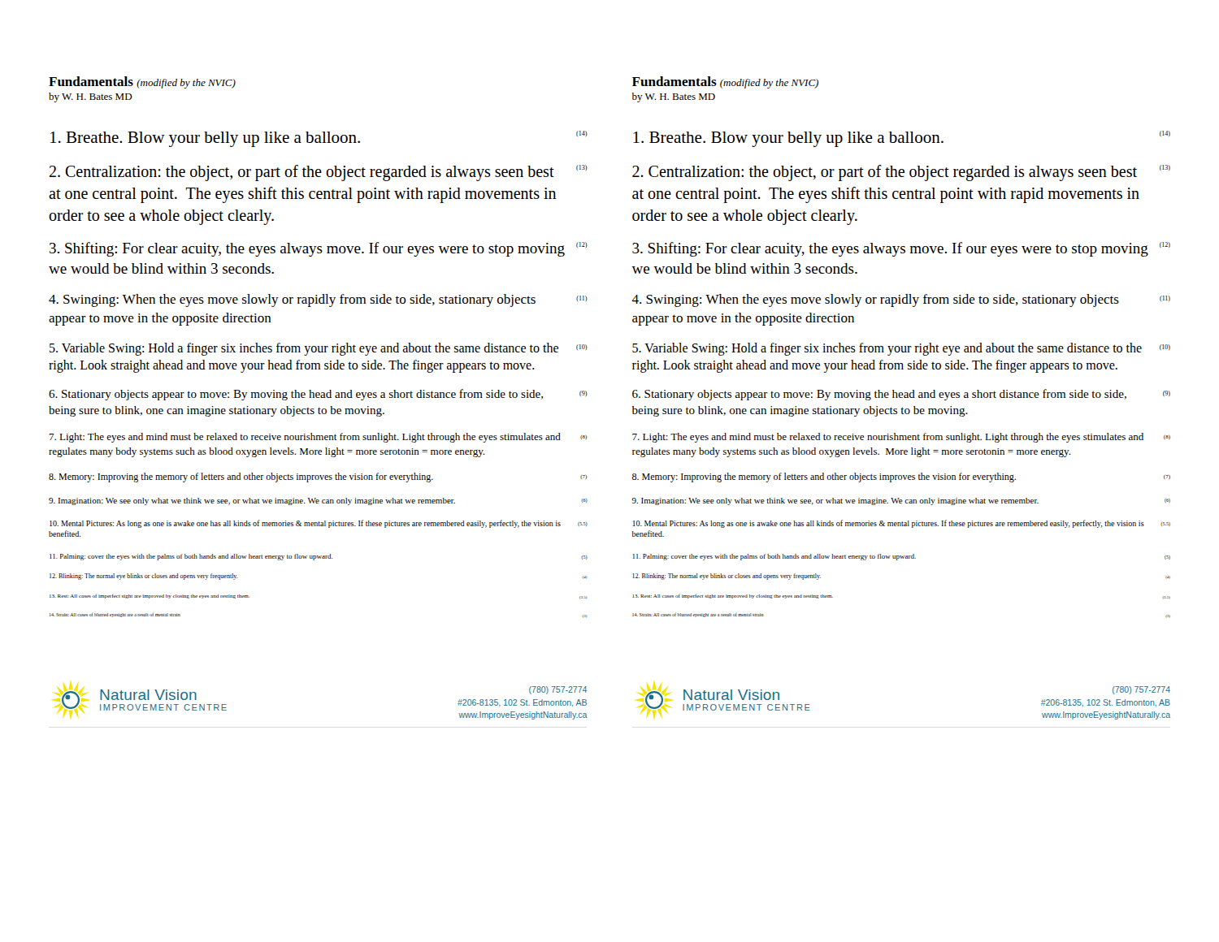Fundamentals (modified by the NVIC)
by W. H. Bates MD
(14) 1. Breathe. Blow your belly up like a balloon.
(13) 2. Centralization: the object, or part of the object regarded is always seen best at one central point. The eyes shift this central point with rapid movements in order to see a whole object clearly.
(12) 3. Shifting: For clear acuity, the eyes always move. If our eyes were to stop moving we would be blind within 3 seconds.
(11) 4. Swinging: When the eyes move slowly or rapidly from side to side, stationary objects appear to move in the opposite direction
(10) 5. Variable Swing: Hold a finger six inches from your right eye and about the same distance to the right. Look straight ahead and move your head from side to side. The finger appears to move.
(9) 6. Stationary objects appear to move: By moving the head and eyes a short distance from side to side, being sure to blink, one can imagine stationary objects to be moving.
(8) 7. Light: The eyes and mind must be relaxed to receive nourishment from sunlight. Light through the eyes stimulates and regulates many body systems such as blood oxygen levels. More light = more serotonin = more energy.
(7) 8. Memory: Improving the memory of letters and other objects improves the vision for everything.
(6) 9. Imagination: We see only what we think we see, or what we imagine. We can only imagine what we remember.
(5.5) 10. Mental Pictures: As long as one is awake one has all kinds of memories & mental pictures. If these pictures are remembered easily, perfectly, the vision is benefited.
(5) 11. Palming: cover the eyes with the palms of both hands and allow heart energy to flow upward.
(4) 12. Blinking: The normal eye blinks or closes and opens very frequently.
(3.5) 13. Rest: All cases of imperfect sight are improved by closing the eyes and resting them.
(3) 14. Strain: All cases of blurred eyesight are a result of mental strain
Natural Vision
IMPROVEMENT CENTRE
(780) 757-2774
#206-8135, 102 St. Edmonton, AB
www.ImproveEyesightNaturally.ca
Fundamentals (modified by the NVIC)
by W. H. Bates MD
(14) 1. Breathe. Blow your belly up like a balloon.
(13) 2. Centralization: the object, or part of the object regarded is always seen best at one central point. The eyes shift this central point with rapid movements in order to see a whole object clearly.
(12) 3. Shifting: For clear acuity, the eyes always move. If our eyes were to stop moving we would be blind within 3 seconds.
(11) 4. Swinging: When the eyes move slowly or rapidly from side to side, stationary objects appear to move in the opposite direction
(10) 5. Variable Swing: Hold a finger six inches from your right eye and about the same distance to the right. Look straight ahead and move your head from side to side. The finger appears to move.
(9) 6. Stationary objects appear to move: By moving the head and eyes a short distance from side to side, being sure to blink, one can imagine stationary objects to be moving.
(8) 7. Light: The eyes and mind must be relaxed to receive nourishment from sunlight. Light through the eyes stimulates and regulates many body systems such as blood oxygen levels. More light = more serotonin = more energy.
(7) 8. Memory: Improving the memory of letters and other objects improves the vision for everything.
(6) 9. Imagination: We see only what we think we see, or what we imagine. We can only imagine what we remember.
(5.5) 10. Mental Pictures: As long as one is awake one has all kinds of memories & mental pictures. If these pictures are remembered easily, perfectly, the vision is benefited.
(5) 11. Palming: cover the eyes with the palms of both hands and allow heart energy to flow upward.
(4) 12. Blinking: The normal eye blinks or closes and opens very frequently.
(3.5) 13. Rest: All cases of imperfect sight are improved by closing the eyes and resting them.
(3) 14. Strain: All cases of blurred eyesight are a result of mental strain
Natural Vision
IMPROVEMENT CENTRE
(780) 757-2774
#206-8135, 102 St. Edmonton, AB
www.ImproveEyesightNaturally.ca